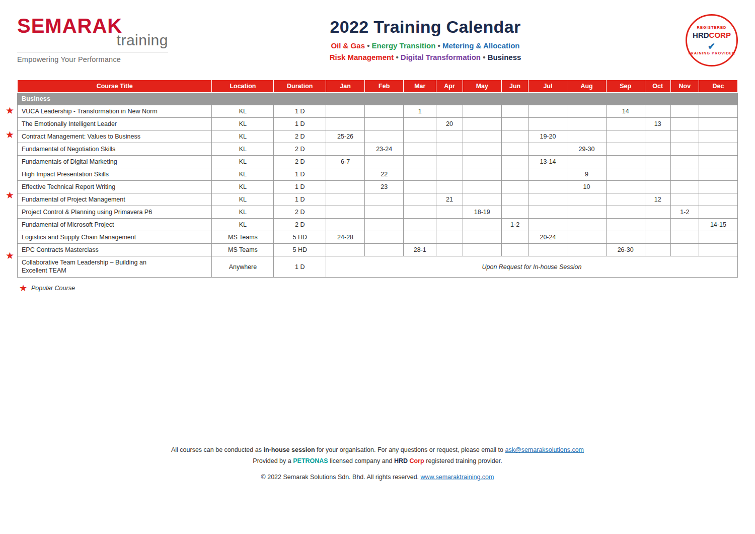SEMARAKtraining
Empowering Your Performance
2022 Training Calendar
Oil & Gas • Energy Transition • Metering & Allocation
Risk Management • Digital Transformation • Business
Registered
HRDCORP
✔
Training Provider
★ ★ ★ ★
| Course Title | Location | Duration | Jan | Feb | Mar | Apr | May | Jun | Jul | Aug | Sep | Oct | Nov | Dec |
| --- | --- | --- | --- | --- | --- | --- | --- | --- | --- | --- | --- | --- | --- | --- |
| Business |
| VUCA Leadership - Transformation in New Norm | KL | 1 D | | | 1 | | | | | | 14 | | | |
| The Emotionally Intelligent Leader | KL | 1 D | | | | 20 | | | | | | 13 | | |
| Contract Management: Values to Business | KL | 2 D | 25-26 | | | | | | 19-20 | | | | | |
| Fundamental of Negotiation Skills | KL | 2 D | | 23-24 | | | | | | 29-30 | | | | |
| Fundamentals of Digital Marketing | KL | 2 D | 6-7 | | | | | | 13-14 | | | | | |
| High Impact Presentation Skills | KL | 1 D | | 22 | | | | | | 9 | | | | |
| Effective Technical Report Writing | KL | 1 D | | 23 | | | | | | 10 | | | | |
| Fundamental of Project Management | KL | 1 D | | | | 21 | | | | | | 12 | | |
| Project Control & Planning using Primavera P6 | KL | 2 D | | | | | 18-19 | | | | | | 1-2 | |
| Fundamental of Microsoft Project | KL | 2 D | | | | | | 1-2 | | | | | | 14-15 |
| Logistics and Supply Chain Management | MS Teams | 5 HD | 24-28 | | | | | | 20-24 | | | | | |
| EPC Contracts Masterclass | MS Teams | 5 HD | | | 28-1 | | | | | | 26-30 | | | |
| Collaborative Team Leadership – Building an Excellent TEAM | Anywhere | 1 D | Upon Request for In-house Session |
★ Popular Course
All courses can be conducted as in-house session for your organisation. For any questions or request, please email to ask@semaraksolutions.com
Provided by a PETRONAS licensed company and HRD Corp registered training provider.
© 2022 Semarak Solutions Sdn. Bhd. All rights reserved. www.semaraktraining.com